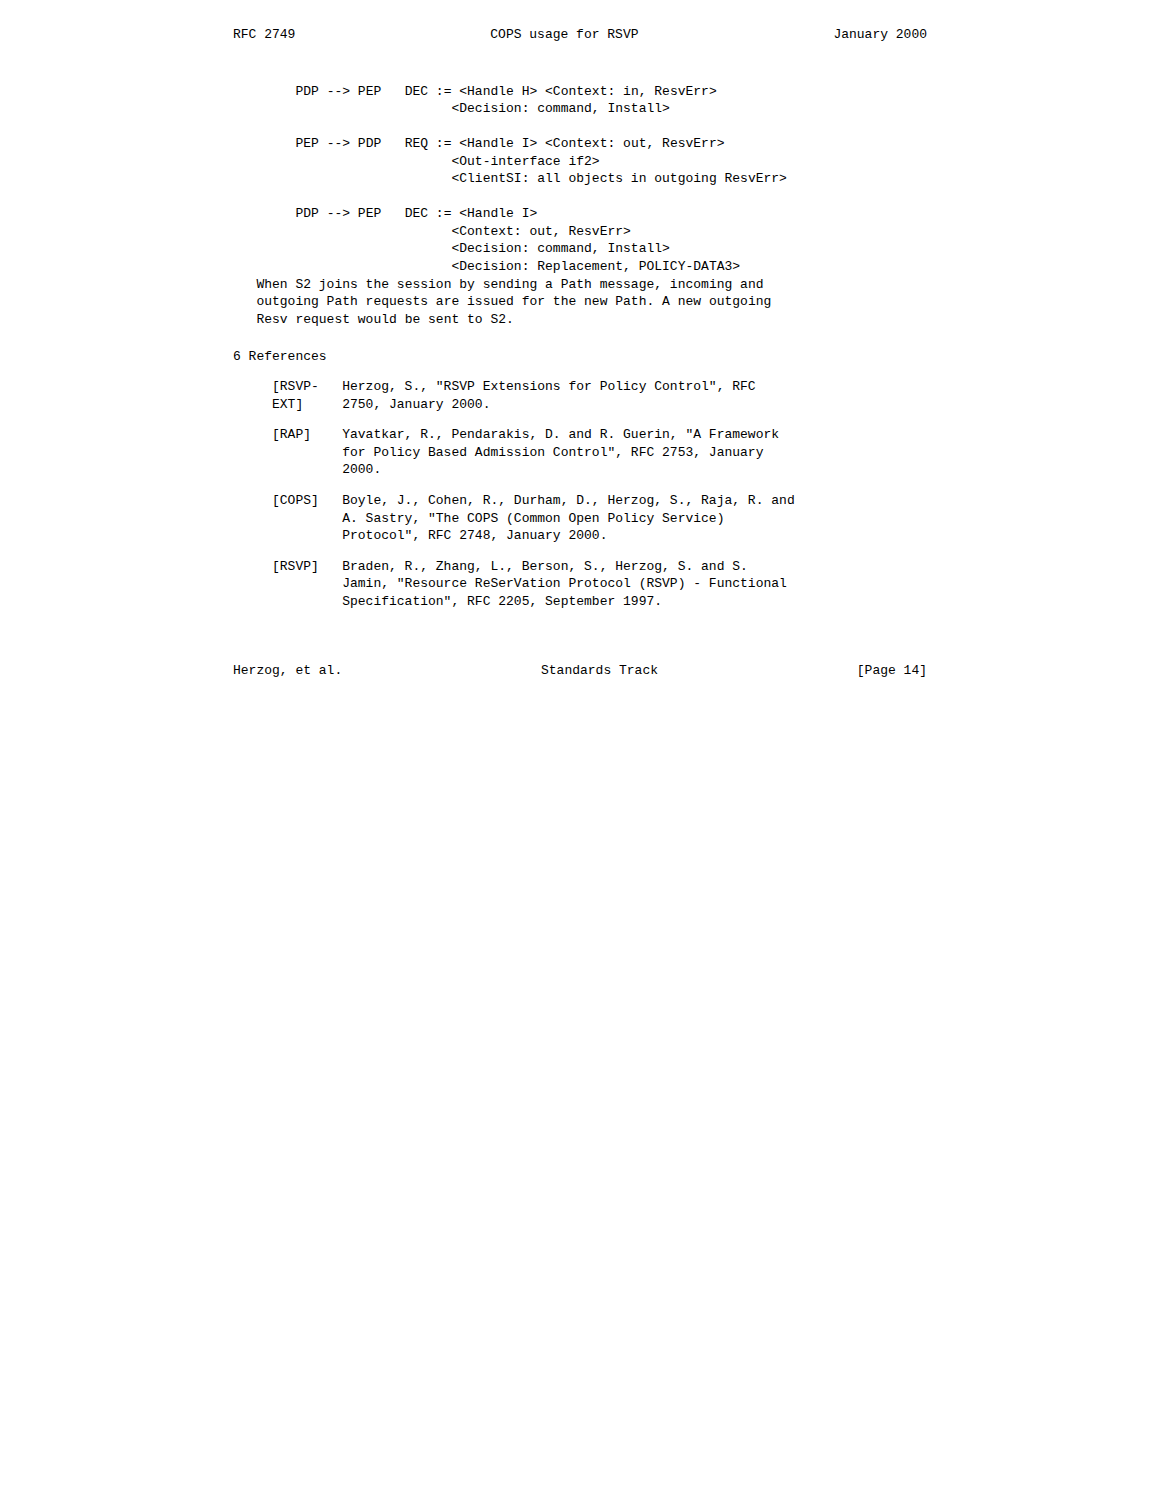RFC 2749 COPS usage for RSVP January 2000
        PDP --> PEP   DEC := <Handle H> <Context: in, ResvErr>
                            <Decision: command, Install>

        PEP --> PDP   REQ := <Handle I> <Context: out, ResvErr>
                            <Out-interface if2>
                            <ClientSI: all objects in outgoing ResvErr>

        PDP --> PEP   DEC := <Handle I>
                            <Context: out, ResvErr>
                            <Decision: command, Install>
                            <Decision: Replacement, POLICY-DATA3>
   When S2 joins the session by sending a Path message, incoming and
   outgoing Path requests are issued for the new Path. A new outgoing
   Resv request would be sent to S2.
6 References
[RSVP-EXT]
Herzog, S., "RSVP Extensions for Policy Control", RFC
2750, January 2000.
[RAP]
Yavatkar, R., Pendarakis, D. and R. Guerin, "A Framework
for Policy Based Admission Control", RFC 2753, January
2000.
[COPS]
Boyle, J., Cohen, R., Durham, D., Herzog, S., Raja, R. and
A. Sastry, "The COPS (Common Open Policy Service)
Protocol", RFC 2748, January 2000.
[RSVP]
Braden, R., Zhang, L., Berson, S., Herzog, S. and S.
Jamin, "Resource ReSerVation Protocol (RSVP) - Functional
Specification", RFC 2205, September 1997.
Herzog, et al. Standards Track [Page 14]